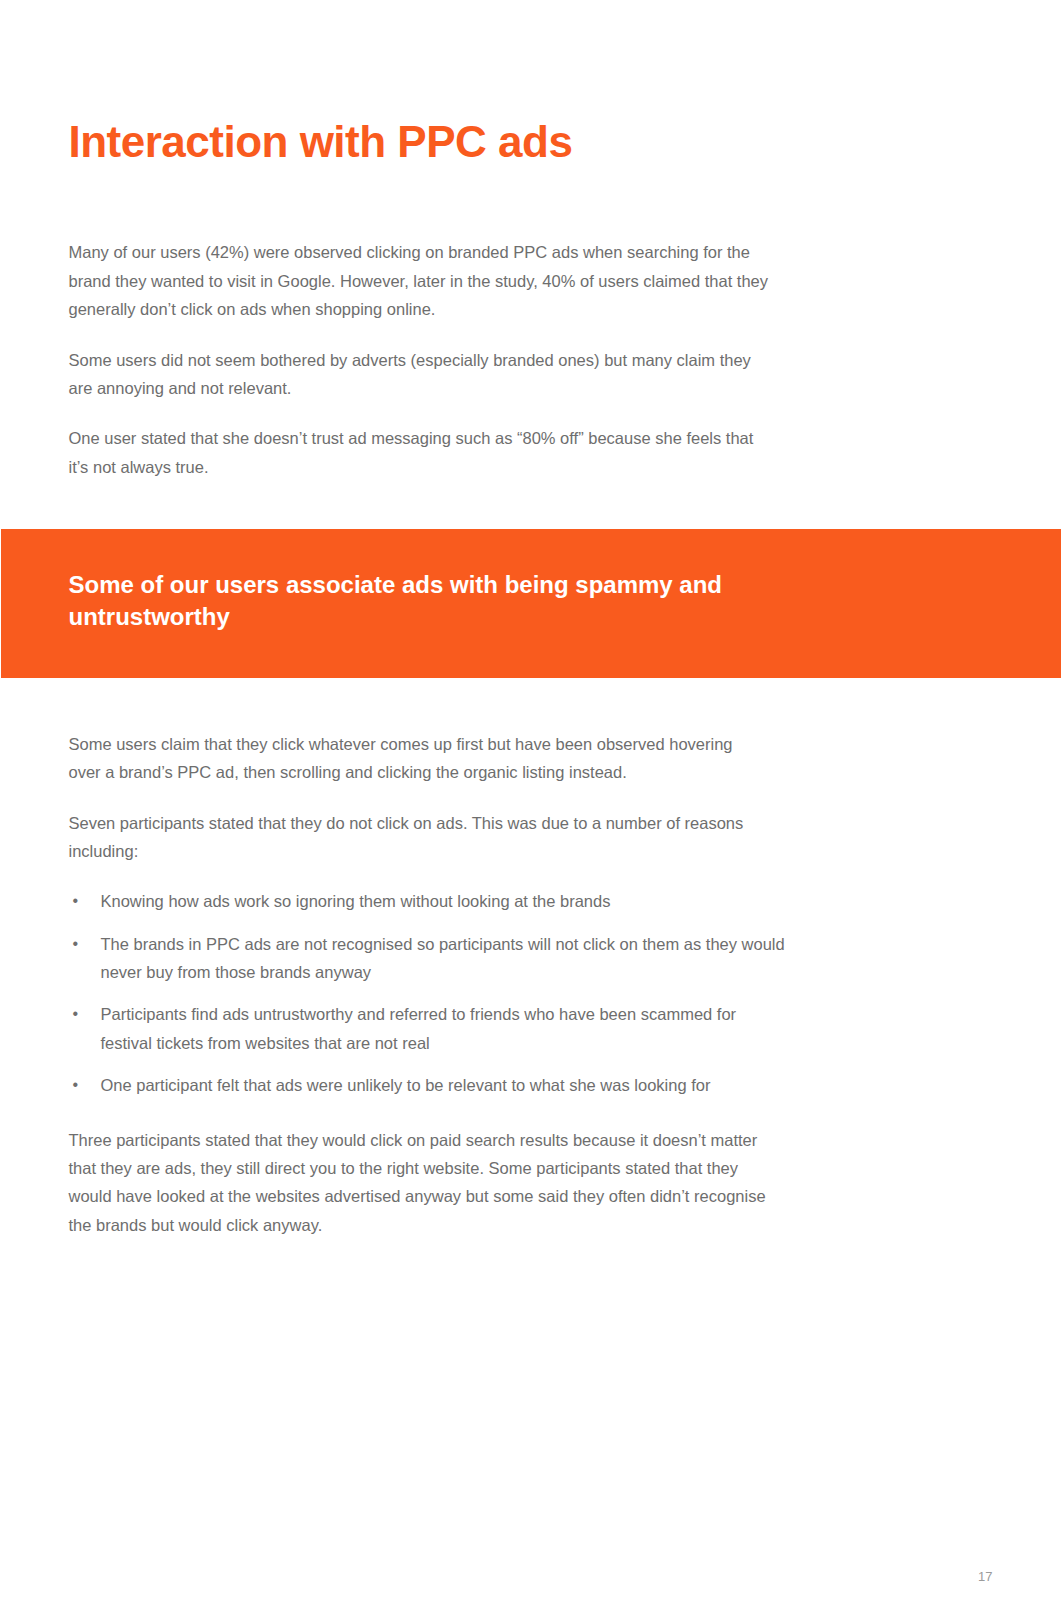Interaction with PPC ads
Many of our users (42%) were observed clicking on branded PPC ads when searching for the brand they wanted to visit in Google. However, later in the study, 40% of users claimed that they generally don’t click on ads when shopping online.
Some users did not seem bothered by adverts (especially branded ones) but many claim they are annoying and not relevant.
One user stated that she doesn’t trust ad messaging such as “80% off” because she feels that it’s not always true.
Some of our users associate ads with being spammy and untrustworthy
Some users claim that they click whatever comes up first but have been observed hovering over a brand’s PPC ad, then scrolling and clicking the organic listing instead.
Seven participants stated that they do not click on ads. This was due to a number of reasons including:
Knowing how ads work so ignoring them without looking at the brands
The brands in PPC ads are not recognised so participants will not click on them as they would never buy from those brands anyway
Participants find ads untrustworthy and referred to friends who have been scammed for festival tickets from websites that are not real
One participant felt that ads were unlikely to be relevant to what she was looking for
Three participants stated that they would click on paid search results because it doesn’t matter that they are ads, they still direct you to the right website. Some participants stated that they would have looked at the websites advertised anyway but some said they often didn’t recognise the brands but would click anyway.
17